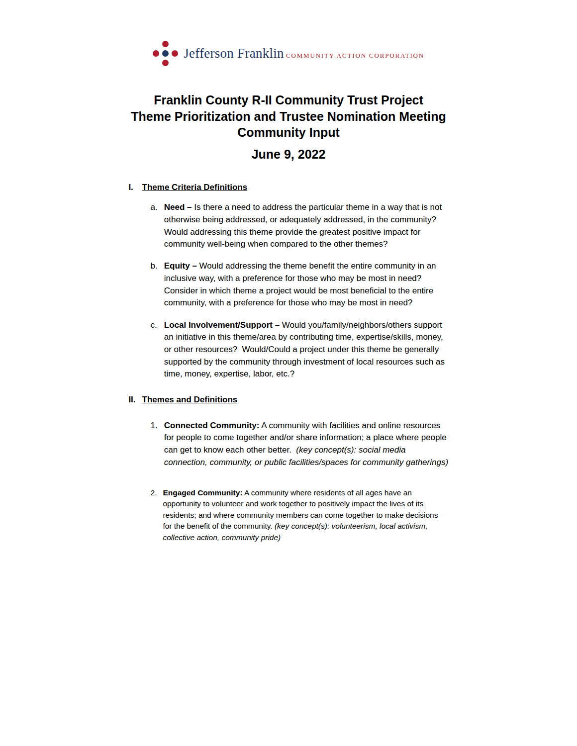Jefferson Franklin COMMUNITY ACTION CORPORATION
Franklin County R-II Community Trust Project Theme Prioritization and Trustee Nomination Meeting Community Input
June 9, 2022
I. Theme Criteria Definitions
a. Need – Is there a need to address the particular theme in a way that is not otherwise being addressed, or adequately addressed, in the community? Would addressing this theme provide the greatest positive impact for community well-being when compared to the other themes?
b. Equity – Would addressing the theme benefit the entire community in an inclusive way, with a preference for those who may be most in need? Consider in which theme a project would be most beneficial to the entire community, with a preference for those who may be most in need?
c. Local Involvement/Support – Would you/family/neighbors/others support an initiative in this theme/area by contributing time, expertise/skills, money, or other resources? Would/Could a project under this theme be generally supported by the community through investment of local resources such as time, money, expertise, labor, etc.?
II. Themes and Definitions
1. Connected Community: A community with facilities and online resources for people to come together and/or share information; a place where people can get to know each other better. (key concept(s): social media connection, community, or public facilities/spaces for community gatherings)
2. Engaged Community: A community where residents of all ages have an opportunity to volunteer and work together to positively impact the lives of its residents; and where community members can come together to make decisions for the benefit of the community. (key concept(s): volunteerism, local activism, collective action, community pride)